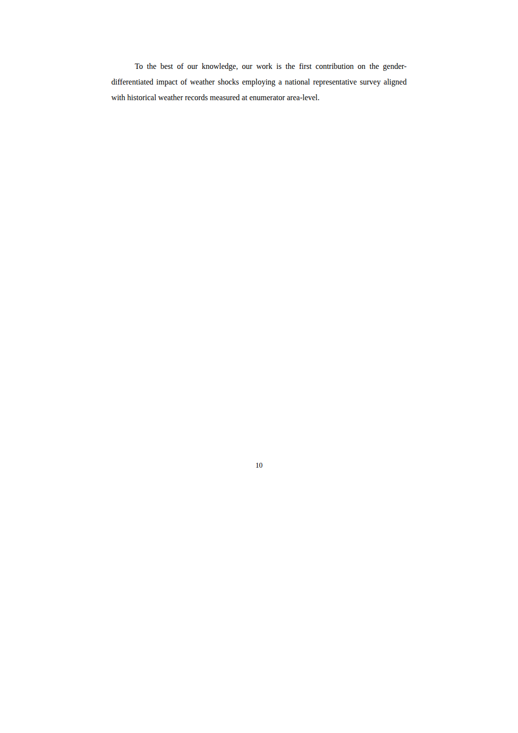To the best of our knowledge, our work is the first contribution on the gender-differentiated impact of weather shocks employing a national representative survey aligned with historical weather records measured at enumerator area-level.
10